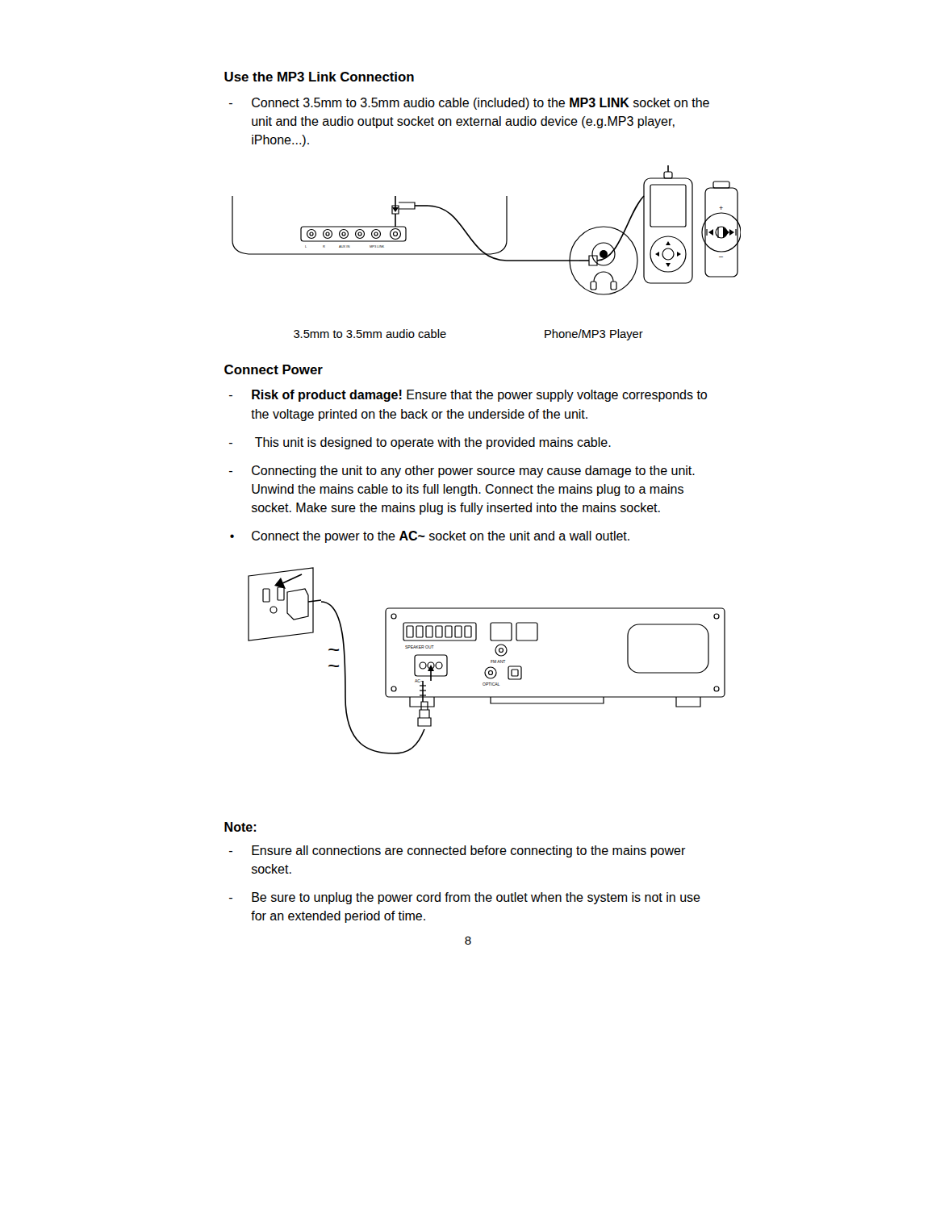Use the MP3 Link Connection
-Connect 3.5mm to 3.5mm audio cable (included) to the MP3 LINK socket on the unit and the audio output socket on external audio device (e.g.MP3 player, iPhone...).
L R AUX IN MP3 LINK + –
3.5mm to 3.5mm audio cable Phone/MP3 Player
Connect Power
-Risk of product damage! Ensure that the power supply voltage corresponds to the voltage printed on the back or the underside of the unit.
- This unit is designed to operate with the provided mains cable.
-Connecting the unit to any other power source may cause damage to the unit. Unwind the mains cable to its full length. Connect the mains plug to a mains socket. Make sure the mains plug is fully inserted into the mains socket.
•Connect the power to the AC~ socket on the unit and a wall outlet.
~ ~ SPEAKER OUT FM ANT AC~ OPTICAL
Note:
-Ensure all connections are connected before connecting to the mains power socket.
-Be sure to unplug the power cord from the outlet when the system is not in use for an extended period of time.
8